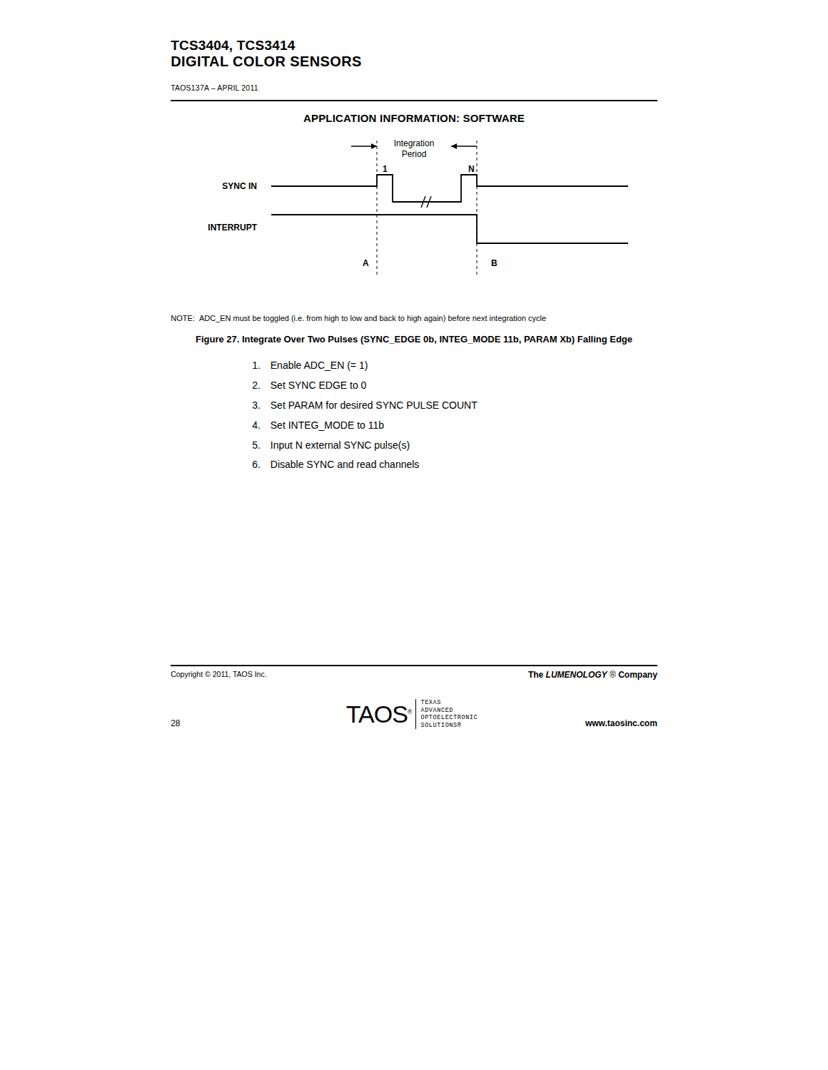TCS3404, TCS3414 DIGITAL COLOR SENSORS
TAOS137A – APRIL 2011
APPLICATION INFORMATION: SOFTWARE
Integration Period 1 N SYNC IN INTERRUPT A B
NOTE: ADC_EN must be toggled (i.e. from high to low and back to high again) before next integration cycle
Figure 27. Integrate Over Two Pulses (SYNC_EDGE 0b, INTEG_MODE 11b, PARAM Xb) Falling Edge
Enable ADC_EN (= 1)
Set SYNC EDGE to 0
Set PARAM for desired SYNC PULSE COUNT
Set INTEG_MODE to 11b
Input N external SYNC pulse(s)
Disable SYNC and read channels
Copyright © 2011, TAOS Inc.
The LUMENOLOGY ® Company
28
TAOS® TEXAS
ADVANCED
OPTOELECTRONIC
SOLUTIONS®
www.taosinc.com